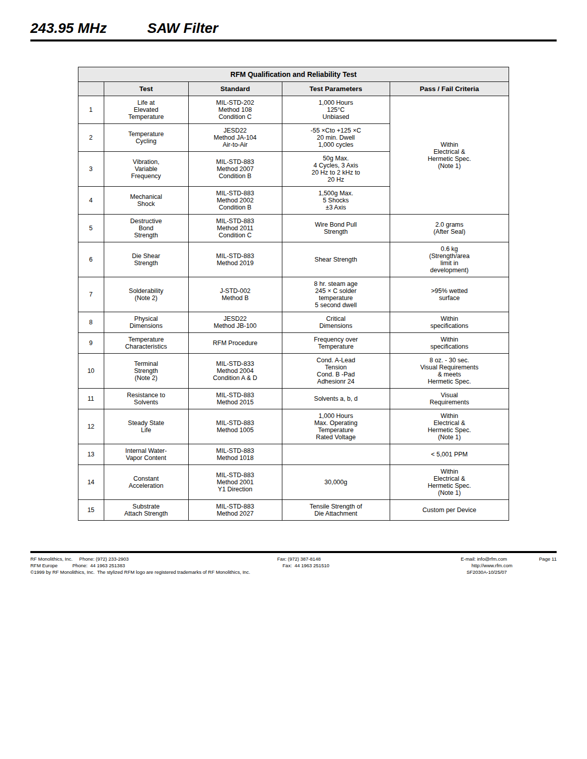243.95 MHz SAW Filter
RFM Qualification and Reliability Test
| | Test | Standard | Test Parameters | Pass / Fail Criteria |
| --- | --- | --- | --- | --- |
| 1 | Life at Elevated Temperature | MIL-STD-202 Method 108 Condition C | 1,000 Hours 125°C Unbiased | Within Electrical & Hermetic Spec. (Note 1) |
| 2 | Temperature Cycling | JESD22 Method JA-104 Air-to-Air | -55 ×Cto +125 ×C 20 min. Dwell 1,000 cycles |
| 3 | Vibration, Variable Frequency | MIL-STD-883 Method 2007 Condition B | 50g Max. 4 Cycles, 3 Axis 20 Hz to 2 kHz to 20 Hz |
| 4 | Mechanical Shock | MIL-STD-883 Method 2002 Condition B | 1,500g Max. 5 Shocks ±3 Axis |
| 5 | Destructive Bond Strength | MIL-STD-883 Method 2011 Condition C | Wire Bond Pull Strength | 2.0 grams (After Seal) |
| 6 | Die Shear Strength | MIL-STD-883 Method 2019 | Shear Strength | 0.6 kg (Strength/area limit in development) |
| 7 | Solderability (Note 2) | J-STD-002 Method B | 8 hr. steam age 245 × C solder temperature 5 second dwell | >95% wetted surface |
| 8 | Physical Dimensions | JESD22 Method JB-100 | Critical Dimensions | Within specifications |
| 9 | Temperature Characteristics | RFM Procedure | Frequency over Temperature | Within specifications |
| 10 | Terminal Strength (Note 2) | MIL-STD-833 Method 2004 Condition A & D | Cond. A-Lead Tension Cond. B -Pad Adhesionr 24 | 8 oz. - 30 sec. Visual Requirements & meets Hermetic Spec. |
| 11 | Resistance to Solvents | MIL-STD-883 Method 2015 | Solvents a, b, d | Visual Requirements |
| 12 | Steady State Life | MIL-STD-883 Method 1005 | 1,000 Hours Max. Operating Temperature Rated Voltage | Within Electrical & Hermetic Spec. (Note 1) |
| 13 | Internal Water- Vapor Content | MIL-STD-883 Method 1018 | | < 5,001 PPM |
| 14 | Constant Acceleration | MIL-STD-883 Method 2001 Y1 Direction | 30,000g | Within Electrical & Hermetic Spec. (Note 1) |
| 15 | Substrate Attach Strength | MIL-STD-883 Method 2027 | Tensile Strength of Die Attachment | Custom per Device |
RF Monolithics, Inc. Phone: (972) 233-2903
Fax: (972) 387-8148
E-mail: info@rfm.com
Page 11
RFM Europe Phone: 44 1963 251383
Fax: 44 1963 251510
http://www.rfm.com
©1999 by RF Monolithics, Inc. The stylized RFM logo are registered trademarks of RF Monolithics, Inc.
SF2030A-10/25/07